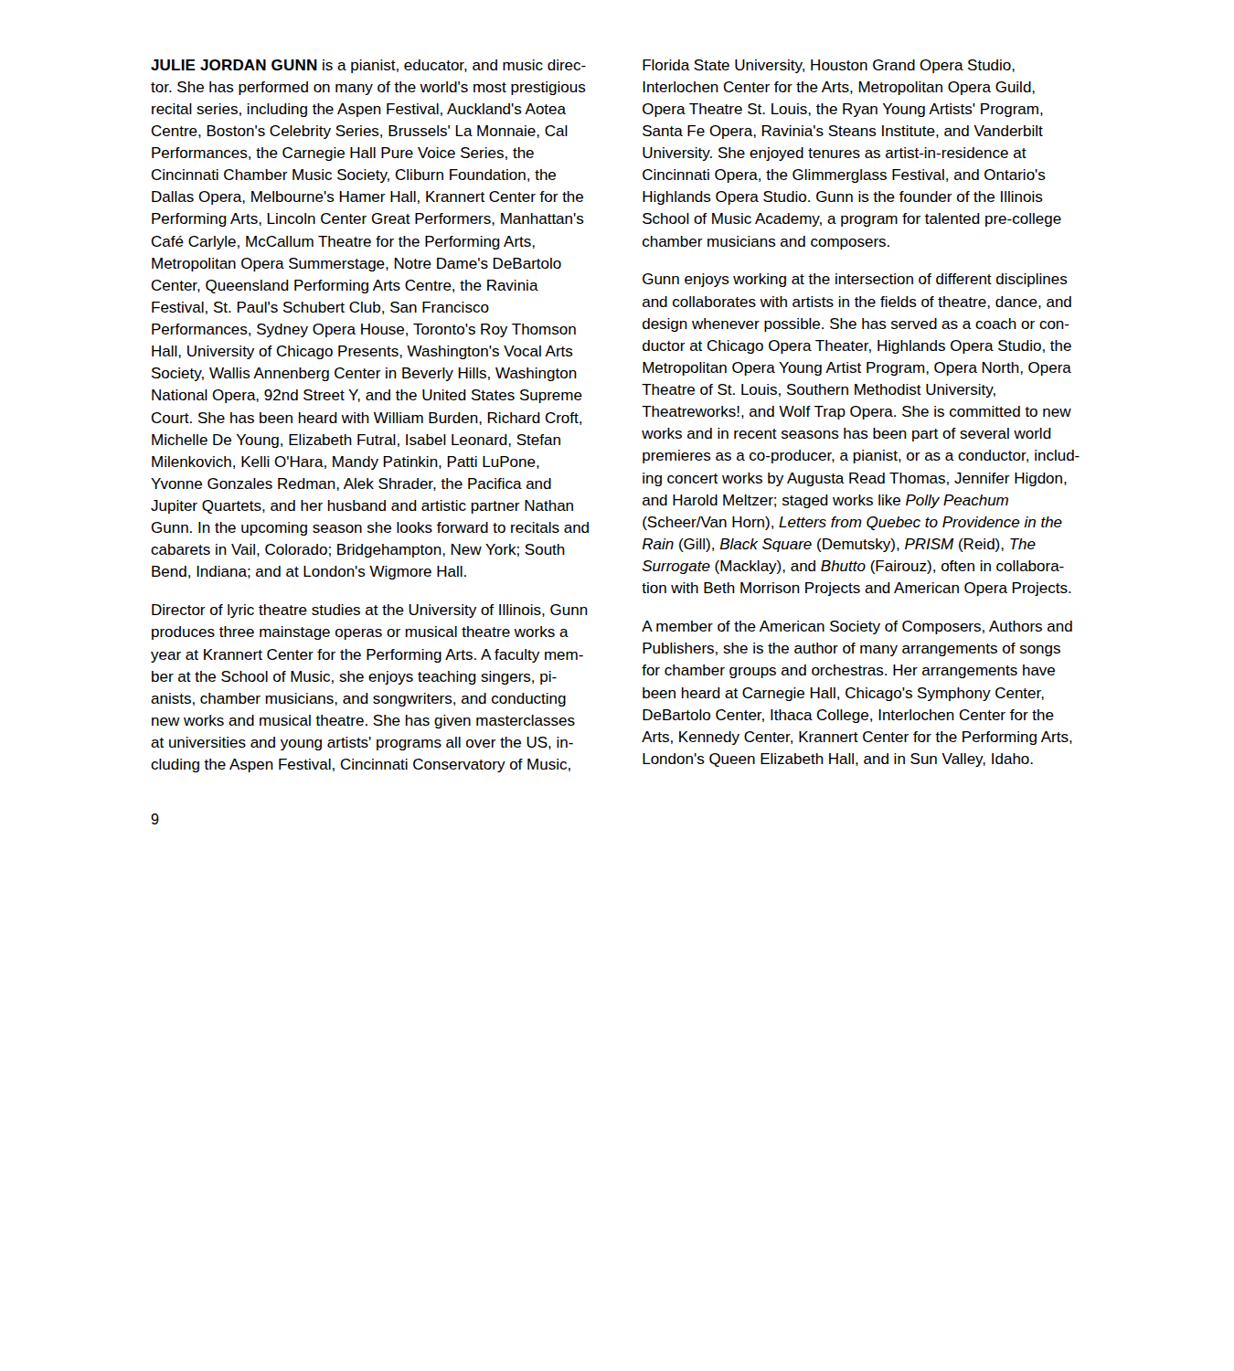JULIE JORDAN GUNN is a pianist, educator, and music director. She has performed on many of the world's most prestigious recital series, including the Aspen Festival, Auckland's Aotea Centre, Boston's Celebrity Series, Brussels' La Monnaie, Cal Performances, the Carnegie Hall Pure Voice Series, the Cincinnati Chamber Music Society, Cliburn Foundation, the Dallas Opera, Melbourne's Hamer Hall, Krannert Center for the Performing Arts, Lincoln Center Great Performers, Manhattan's Café Carlyle, McCallum Theatre for the Performing Arts, Metropolitan Opera Summerstage, Notre Dame's DeBartolo Center, Queensland Performing Arts Centre, the Ravinia Festival, St. Paul's Schubert Club, San Francisco Performances, Sydney Opera House, Toronto's Roy Thomson Hall, University of Chicago Presents, Washington's Vocal Arts Society, Wallis Annenberg Center in Beverly Hills, Washington National Opera, 92nd Street Y, and the United States Supreme Court. She has been heard with William Burden, Richard Croft, Michelle De Young, Elizabeth Futral, Isabel Leonard, Stefan Milenkovich, Kelli O'Hara, Mandy Patinkin, Patti LuPone, Yvonne Gonzales Redman, Alek Shrader, the Pacifica and Jupiter Quartets, and her husband and artistic partner Nathan Gunn. In the upcoming season she looks forward to recitals and cabarets in Vail, Colorado; Bridgehampton, New York; South Bend, Indiana; and at London's Wigmore Hall.
Director of lyric theatre studies at the University of Illinois, Gunn produces three mainstage operas or musical theatre works a year at Krannert Center for the Performing Arts. A faculty member at the School of Music, she enjoys teaching singers, pianists, chamber musicians, and songwriters, and conducting new works and musical theatre. She has given masterclasses at universities and young artists' programs all over the US, including the Aspen Festival, Cincinnati Conservatory of Music, Florida State University, Houston Grand Opera Studio, Interlochen Center for the Arts, Metropolitan Opera Guild, Opera Theatre St. Louis, the Ryan Young Artists' Program, Santa Fe Opera, Ravinia's Steans Institute, and Vanderbilt University. She enjoyed tenures as artist-in-residence at Cincinnati Opera, the Glimmerglass Festival, and Ontario's Highlands Opera Studio. Gunn is the founder of the Illinois School of Music Academy, a program for talented pre-college chamber musicians and composers.
Gunn enjoys working at the intersection of different disciplines and collaborates with artists in the fields of theatre, dance, and design whenever possible. She has served as a coach or conductor at Chicago Opera Theater, Highlands Opera Studio, the Metropolitan Opera Young Artist Program, Opera North, Opera Theatre of St. Louis, Southern Methodist University, Theatreworks!, and Wolf Trap Opera. She is committed to new works and in recent seasons has been part of several world premieres as a co-producer, a pianist, or as a conductor, including concert works by Augusta Read Thomas, Jennifer Higdon, and Harold Meltzer; staged works like Polly Peachum (Scheer/Van Horn), Letters from Quebec to Providence in the Rain (Gill), Black Square (Demutsky), PRISM (Reid), The Surrogate (Macklay), and Bhutto (Fairouz), often in collaboration with Beth Morrison Projects and American Opera Projects.
A member of the American Society of Composers, Authors and Publishers, she is the author of many arrangements of songs for chamber groups and orchestras. Her arrangements have been heard at Carnegie Hall, Chicago's Symphony Center, DeBartolo Center, Ithaca College, Interlochen Center for the Arts, Kennedy Center, Krannert Center for the Performing Arts, London's Queen Elizabeth Hall, and in Sun Valley, Idaho.
9